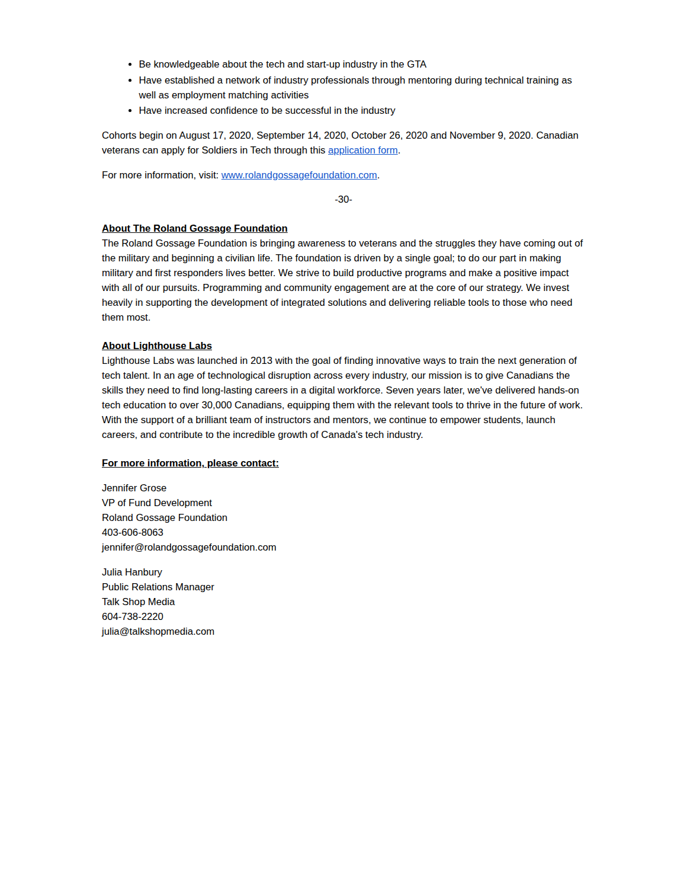Be knowledgeable about the tech and start-up industry in the GTA
Have established a network of industry professionals through mentoring during technical training as well as employment matching activities
Have increased confidence to be successful in the industry
Cohorts begin on August 17, 2020, September 14, 2020, October 26, 2020 and November 9, 2020. Canadian veterans can apply for Soldiers in Tech through this application form.
For more information, visit: www.rolandgossagefoundation.com.
-30-
About The Roland Gossage Foundation
The Roland Gossage Foundation is bringing awareness to veterans and the struggles they have coming out of the military and beginning a civilian life. The foundation is driven by a single goal; to do our part in making military and first responders lives better. We strive to build productive programs and make a positive impact with all of our pursuits. Programming and community engagement are at the core of our strategy. We invest heavily in supporting the development of integrated solutions and delivering reliable tools to those who need them most.
About Lighthouse Labs
Lighthouse Labs was launched in 2013 with the goal of finding innovative ways to train the next generation of tech talent. In an age of technological disruption across every industry, our mission is to give Canadians the skills they need to find long-lasting careers in a digital workforce. Seven years later, we've delivered hands-on tech education to over 30,000 Canadians, equipping them with the relevant tools to thrive in the future of work. With the support of a brilliant team of instructors and mentors, we continue to empower students, launch careers, and contribute to the incredible growth of Canada's tech industry.
For more information, please contact:
Jennifer Grose
VP of Fund Development
Roland Gossage Foundation
403-606-8063
jennifer@rolandgossagefoundation.com
Julia Hanbury
Public Relations Manager
Talk Shop Media
604-738-2220
julia@talkshopmedia.com